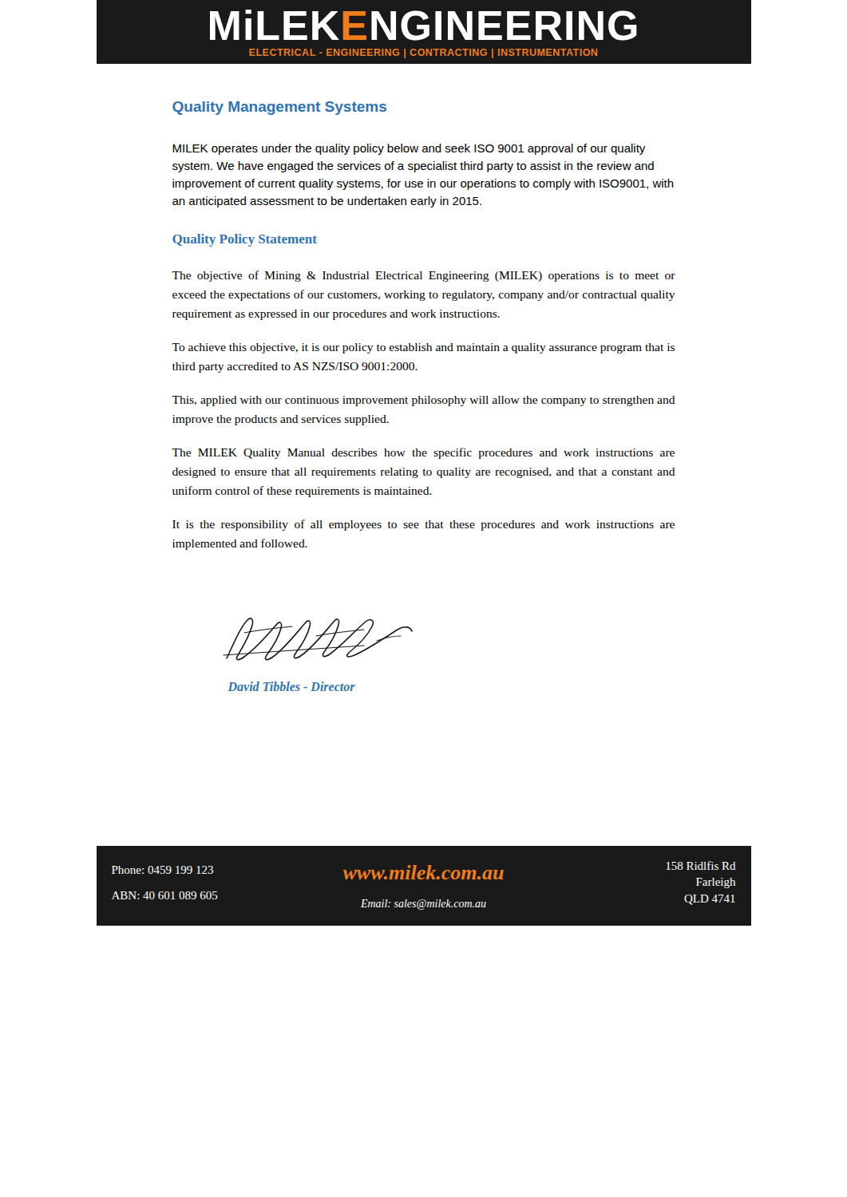Mi LEK ENGINEERING
ELECTRICAL - ENGINEERING | CONTRACTING | INSTRUMENTATION
Quality Management Systems
MILEK operates under the quality policy below and seek ISO 9001 approval of our quality system. We have engaged the services of a specialist third party to assist in the review and improvement of current quality systems, for use in our operations to comply with ISO9001, with an anticipated assessment to be undertaken early in 2015.
Quality Policy Statement
The objective of Mining & Industrial Electrical Engineering (MILEK) operations is to meet or exceed the expectations of our customers, working to regulatory, company and/or contractual quality requirement as expressed in our procedures and work instructions.
To achieve this objective, it is our policy to establish and maintain a quality assurance program that is third party accredited to AS NZS/ISO 9001:2000.
This, applied with our continuous improvement philosophy will allow the company to strengthen and improve the products and services supplied.
The MILEK Quality Manual describes how the specific procedures and work instructions are designed to ensure that all requirements relating to quality are recognised, and that a constant and uniform control of these requirements is maintained.
It is the responsibility of all employees to see that these procedures and work instructions are implemented and followed.
Signature
David Tibbles - Director
| Phone: 0459 199 123 ABN: 40 601 089 605 | www.milek.com.au Email: sales@milek.com.au | 158 Ridlfis Rd Farleigh QLD 4741 |